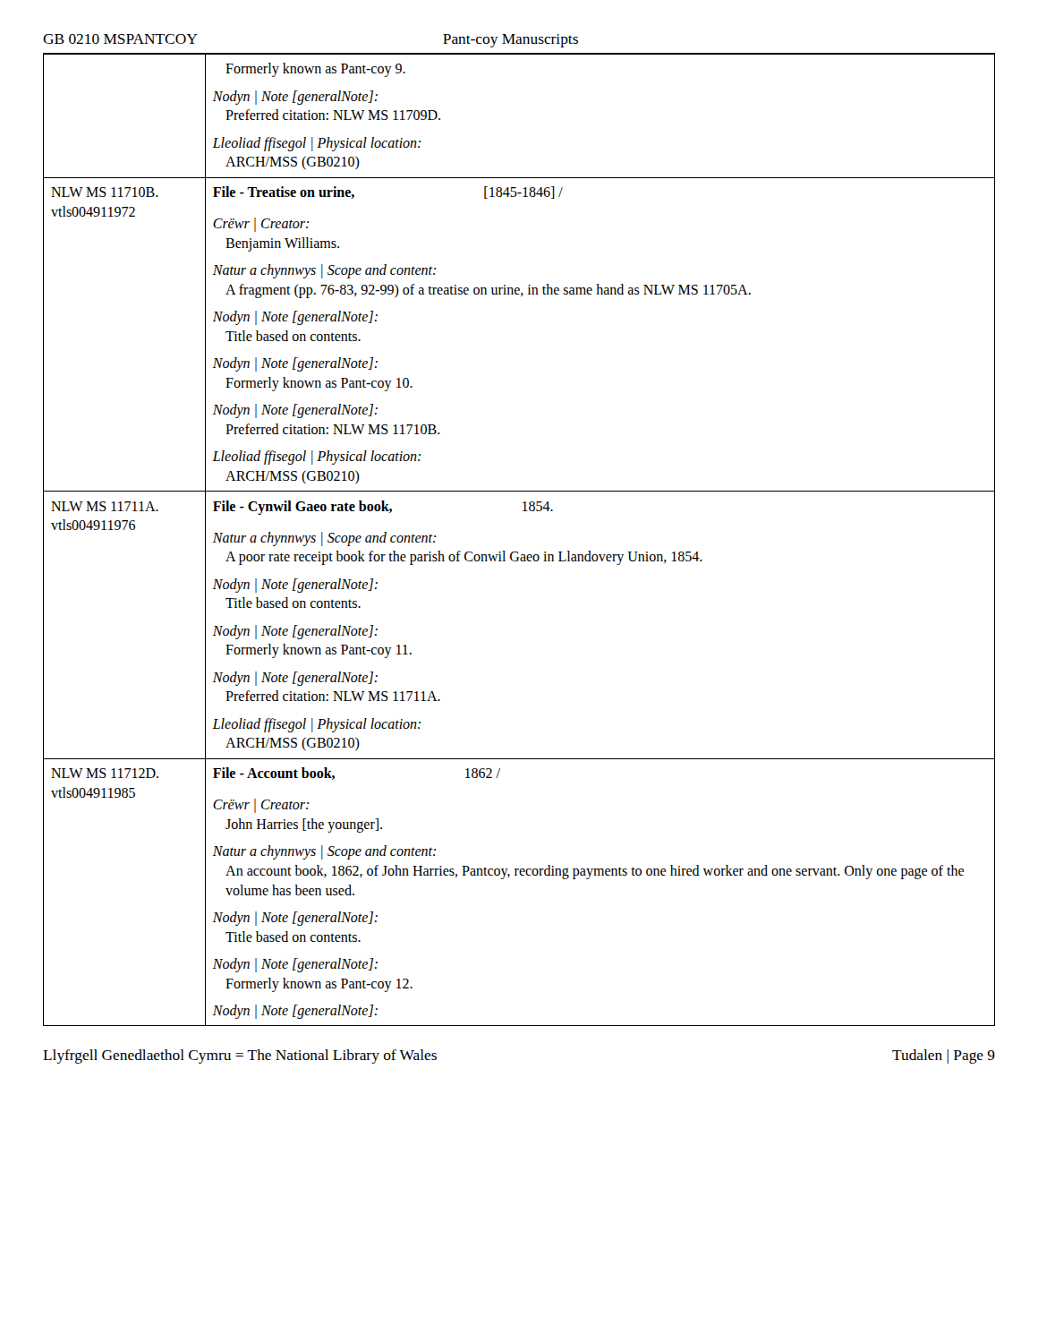GB 0210 MSPANTCOY Pant-coy Manuscripts
| | Formerly known as Pant-coy 9. Nodyn / Note [generalNote]: Preferred citation: NLW MS 11709D. Lleoliad ffisegol / Physical location: ARCH/MSS (GB0210) |
| NLW MS 11710B. vtls004911972 | File - Treatise on urine, [1845-1846] / Crëwr / Creator: Benjamin Williams. Natur a chynnwys / Scope and content: A fragment (pp. 76-83, 92-99) of a treatise on urine, in the same hand as NLW MS 11705A. Nodyn / Note [generalNote]: Title based on contents. Nodyn / Note [generalNote]: Formerly known as Pant-coy 10. Nodyn / Note [generalNote]: Preferred citation: NLW MS 11710B. Lleoliad ffisegol / Physical location: ARCH/MSS (GB0210) |
| NLW MS 11711A. vtls004911976 | File - Cynwil Gaeo rate book, 1854. Natur a chynnwys / Scope and content: A poor rate receipt book for the parish of Conwil Gaeo in Llandovery Union, 1854. Nodyn / Note [generalNote]: Title based on contents. Nodyn / Note [generalNote]: Formerly known as Pant-coy 11. Nodyn / Note [generalNote]: Preferred citation: NLW MS 11711A. Lleoliad ffisegol / Physical location: ARCH/MSS (GB0210) |
| NLW MS 11712D. vtls004911985 | File - Account book, 1862 / Crëwr / Creator: John Harries [the younger]. Natur a chynnwys / Scope and content: An account book, 1862, of John Harries, Pantcoy, recording payments to one hired worker and one servant. Only one page of the volume has been used. Nodyn / Note [generalNote]: Title based on contents. Nodyn / Note [generalNote]: Formerly known as Pant-coy 12. Nodyn / Note [generalNote]: |
Llyfrgell Genedlaethol Cymru = The National Library of Wales Tudalen | Page 9